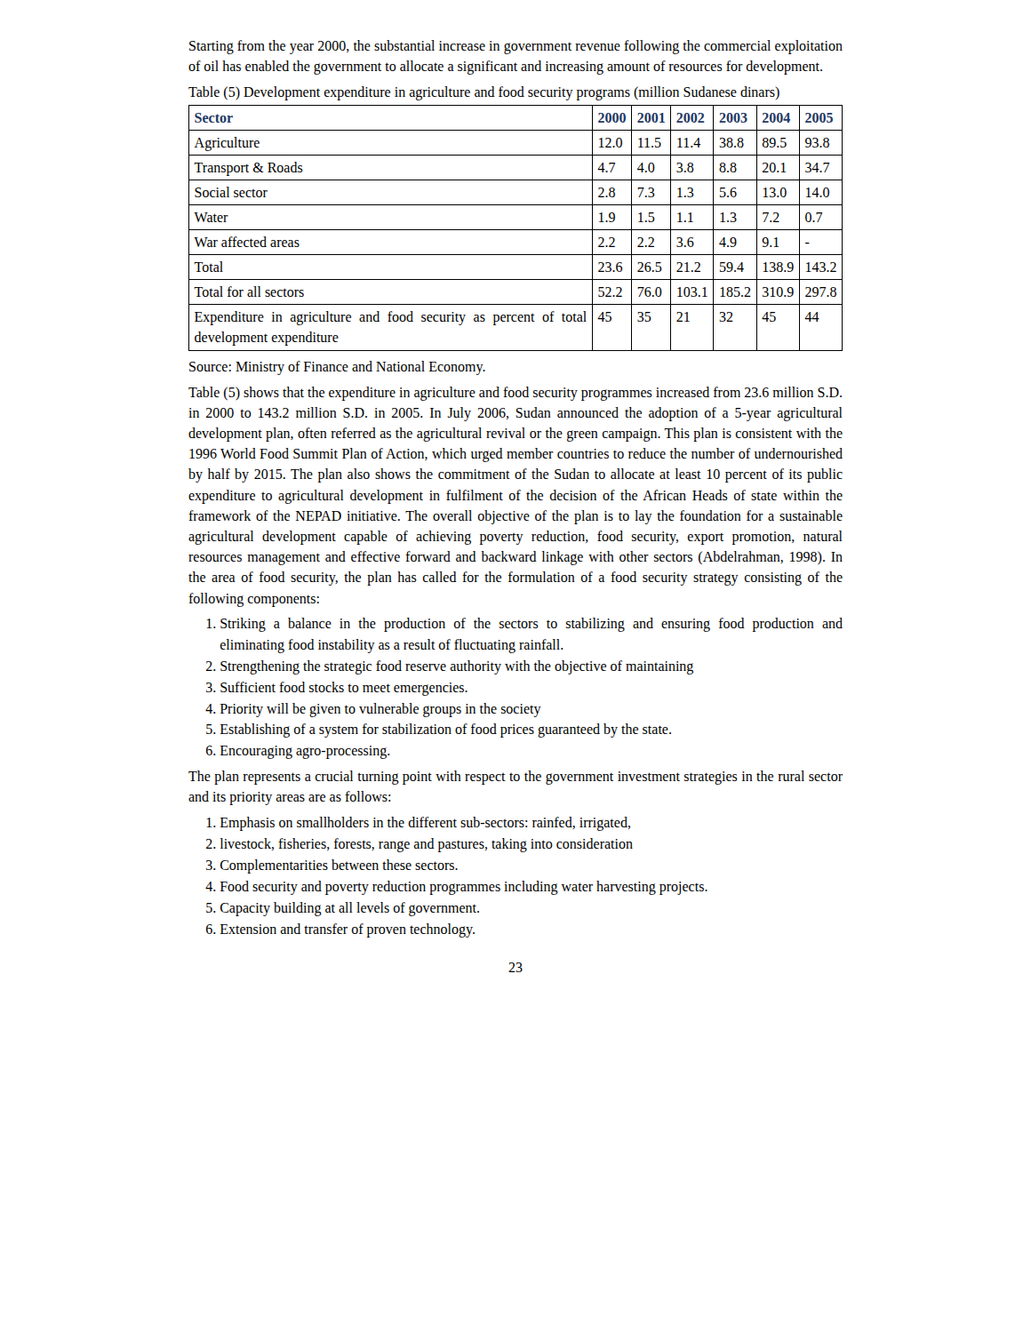Starting from the year 2000, the substantial increase in government revenue following the commercial exploitation of oil has enabled the government to allocate a significant and increasing amount of resources for development.
Table (5) Development expenditure in agriculture and food security programs (million Sudanese dinars)
| Sector | 2000 | 2001 | 2002 | 2003 | 2004 | 2005 |
| --- | --- | --- | --- | --- | --- | --- |
| Agriculture | 12.0 | 11.5 | 11.4 | 38.8 | 89.5 | 93.8 |
| Transport & Roads | 4.7 | 4.0 | 3.8 | 8.8 | 20.1 | 34.7 |
| Social sector | 2.8 | 7.3 | 1.3 | 5.6 | 13.0 | 14.0 |
| Water | 1.9 | 1.5 | 1.1 | 1.3 | 7.2 | 0.7 |
| War affected areas | 2.2 | 2.2 | 3.6 | 4.9 | 9.1 | - |
| Total | 23.6 | 26.5 | 21.2 | 59.4 | 138.9 | 143.2 |
| Total for all sectors | 52.2 | 76.0 | 103.1 | 185.2 | 310.9 | 297.8 |
| Expenditure in agriculture and food security as percent of total development expenditure | 45 | 35 | 21 | 32 | 45 | 44 |
Source: Ministry of Finance and National Economy.
Table (5) shows that the expenditure in agriculture and food security programmes increased from 23.6 million S.D. in 2000 to 143.2 million S.D. in 2005. In July 2006, Sudan announced the adoption of a 5-year agricultural development plan, often referred as the agricultural revival or the green campaign. This plan is consistent with the 1996 World Food Summit Plan of Action, which urged member countries to reduce the number of undernourished by half by 2015. The plan also shows the commitment of the Sudan to allocate at least 10 percent of its public expenditure to agricultural development in fulfilment of the decision of the African Heads of state within the framework of the NEPAD initiative. The overall objective of the plan is to lay the foundation for a sustainable agricultural development capable of achieving poverty reduction, food security, export promotion, natural resources management and effective forward and backward linkage with other sectors (Abdelrahman, 1998). In the area of food security, the plan has called for the formulation of a food security strategy consisting of the following components:
Striking a balance in the production of the sectors to stabilizing and ensuring food production and eliminating food instability as a result of fluctuating rainfall.
Strengthening the strategic food reserve authority with the objective of maintaining
Sufficient food stocks to meet emergencies.
Priority will be given to vulnerable groups in the society
Establishing of a system for stabilization of food prices guaranteed by the state.
Encouraging agro-processing.
The plan represents a crucial turning point with respect to the government investment strategies in the rural sector and its priority areas are as follows:
Emphasis on smallholders in the different sub-sectors: rainfed, irrigated,
livestock, fisheries, forests, range and pastures, taking into consideration
Complementarities between these sectors.
Food security and poverty reduction programmes including water harvesting projects.
Capacity building at all levels of government.
Extension and transfer of proven technology.
23